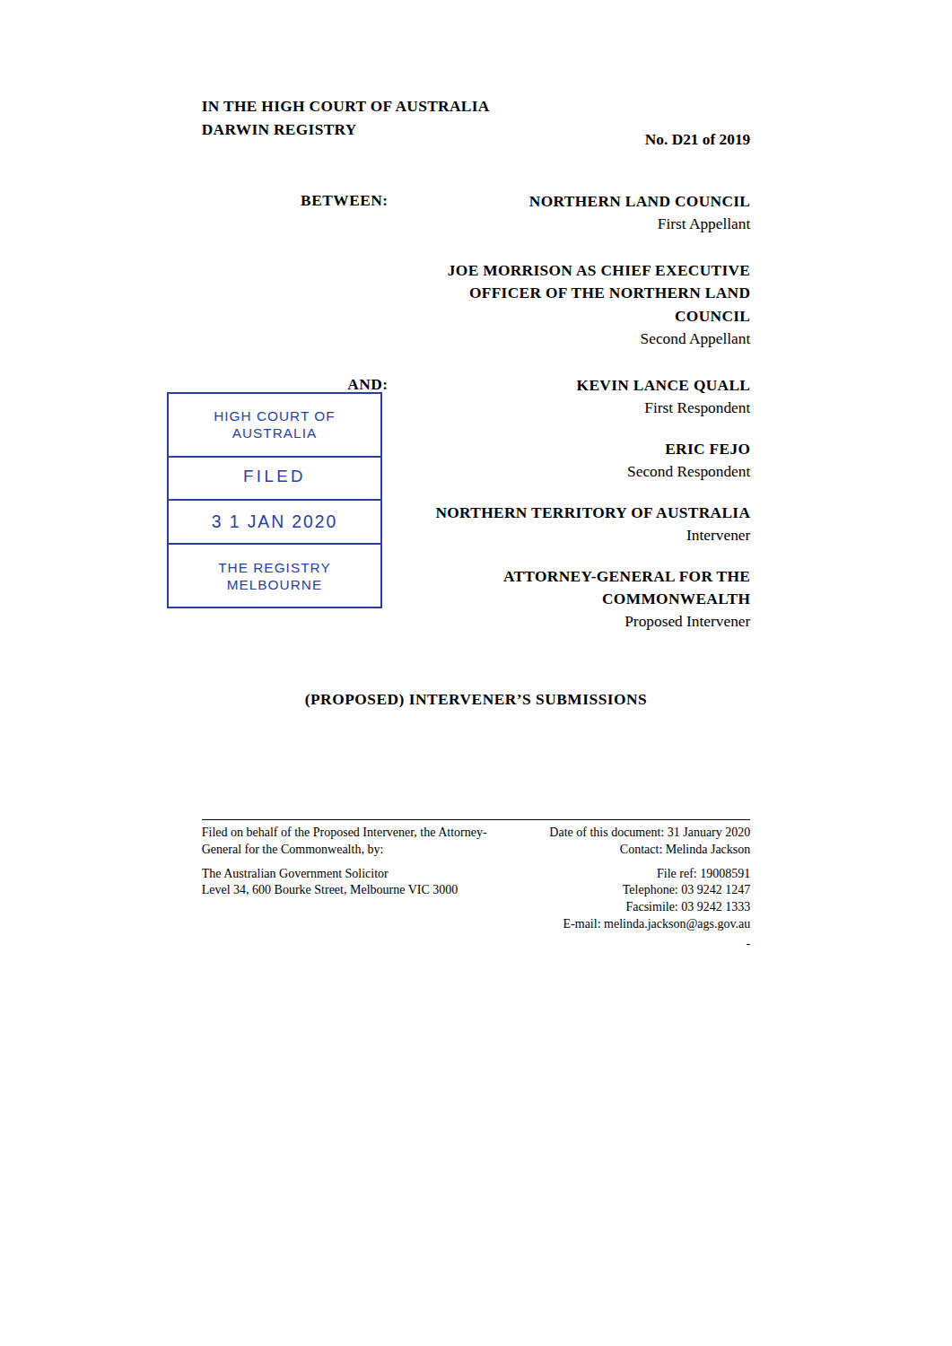IN THE HIGH COURT OF AUSTRALIA
DARWIN REGISTRY
No. D21 of 2019
| BETWEEN: | | NORTHERN LAND COUNCIL First Appellant |
| | | JOE MORRISON AS CHIEF EXECUTIVE OFFICER OF THE NORTHERN LAND COUNCIL Second Appellant |
| AND: | | KEVIN LANCE QUALL First Respondent |
| | | ERIC FEJO Second Respondent |
| | | NORTHERN TERRITORY OF AUSTRALIA Intervener |
| | | ATTORNEY-GENERAL FOR THE COMMONWEALTH Proposed Intervener |
HIGH COURT OF AUSTRALIA
FILED
3 1 JAN 2020
THE REGISTRY MELBOURNE
(PROPOSED) INTERVENER’S SUBMISSIONS
Filed on behalf of the Proposed Intervener, the Attorney-General for the Commonwealth, by:
The Australian Government Solicitor
Level 34, 600 Bourke Street, Melbourne VIC 3000
Date of this document: 31 January 2020
Contact: Melinda Jackson
File ref: 19008591
Telephone: 03 9242 1247
Facsimile: 03 9242 1333
E-mail: melinda.jackson@ags.gov.au
-